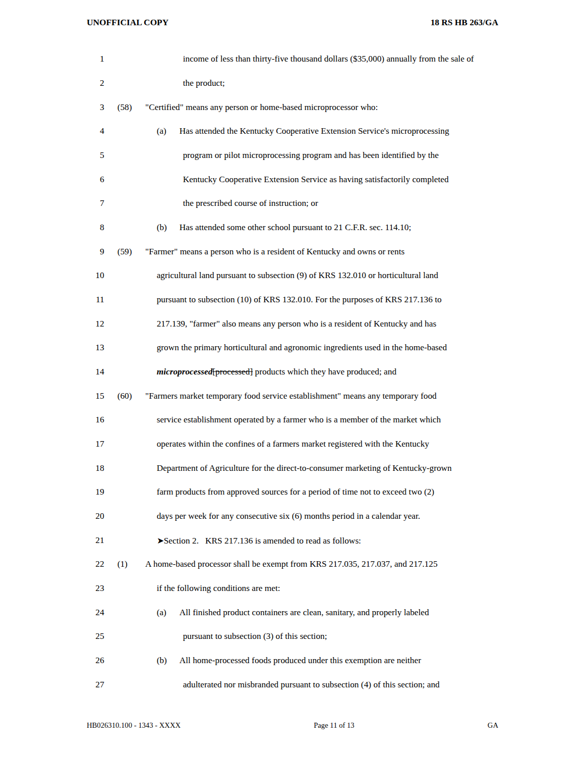Unofficial Copy 18 RS HB 263/GA
income of less than thirty-five thousand dollars ($35,000) annually from the sale of
the product;
(58)"Certified" means any person or home-based microprocessor who:
(a) Has attended the Kentucky Cooperative Extension Service's microprocessing
program or pilot microprocessing program and has been identified by the
Kentucky Cooperative Extension Service as having satisfactorily completed
the prescribed course of instruction; or
(b) Has attended some other school pursuant to 21 C.F.R. sec. 114.10;
(59)"Farmer" means a person who is a resident of Kentucky and owns or rents
agricultural land pursuant to subsection (9) of KRS 132.010 or horticultural land
pursuant to subsection (10) of KRS 132.010. For the purposes of KRS 217.136 to
217.139, "farmer" also means any person who is a resident of Kentucky and has
grown the primary horticultural and agronomic ingredients used in the home-based
microprocessed[processed] products which they have produced; and
(60)"Farmers market temporary food service establishment" means any temporary food
service establishment operated by a farmer who is a member of the market which
operates within the confines of a farmers market registered with the Kentucky
Department of Agriculture for the direct-to-consumer marketing of Kentucky-grown
farm products from approved sources for a period of time not to exceed two (2)
days per week for any consecutive six (6) months period in a calendar year.
➤Section 2. KRS 217.136 is amended to read as follows:
(1) A home-based processor shall be exempt from KRS 217.035, 217.037, and 217.125
if the following conditions are met:
(a) All finished product containers are clean, sanitary, and properly labeled
pursuant to subsection (3) of this section;
(b) All home-processed foods produced under this exemption are neither
adulterated nor misbranded pursuant to subsection (4) of this section; and
HB026310.100 - 1343 - XXXX Page 11 of 13 GA